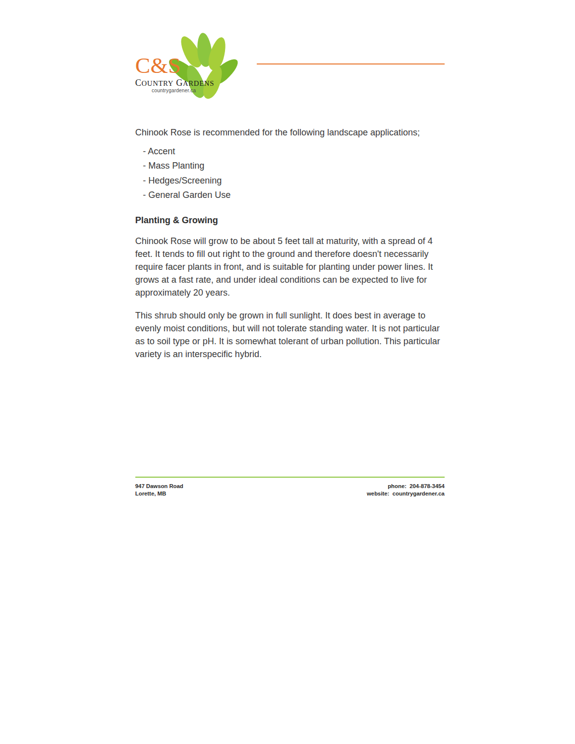C&S
COUNTRY GARDENS
countrygardener.ca
Chinook Rose is recommended for the following landscape applications;
Accent
Mass Planting
Hedges/Screening
General Garden Use
Planting & Growing
Chinook Rose will grow to be about 5 feet tall at maturity, with a spread of 4 feet. It tends to fill out right to the ground and therefore doesn't necessarily require facer plants in front, and is suitable for planting under power lines. It grows at a fast rate, and under ideal conditions can be expected to live for approximately 20 years.
This shrub should only be grown in full sunlight. It does best in average to evenly moist conditions, but will not tolerate standing water. It is not particular as to soil type or pH. It is somewhat tolerant of urban pollution. This particular variety is an interspecific hybrid.
947 Dawson Road
Lorette, MB
phone: 204-878-3454
website: countrygardener.ca